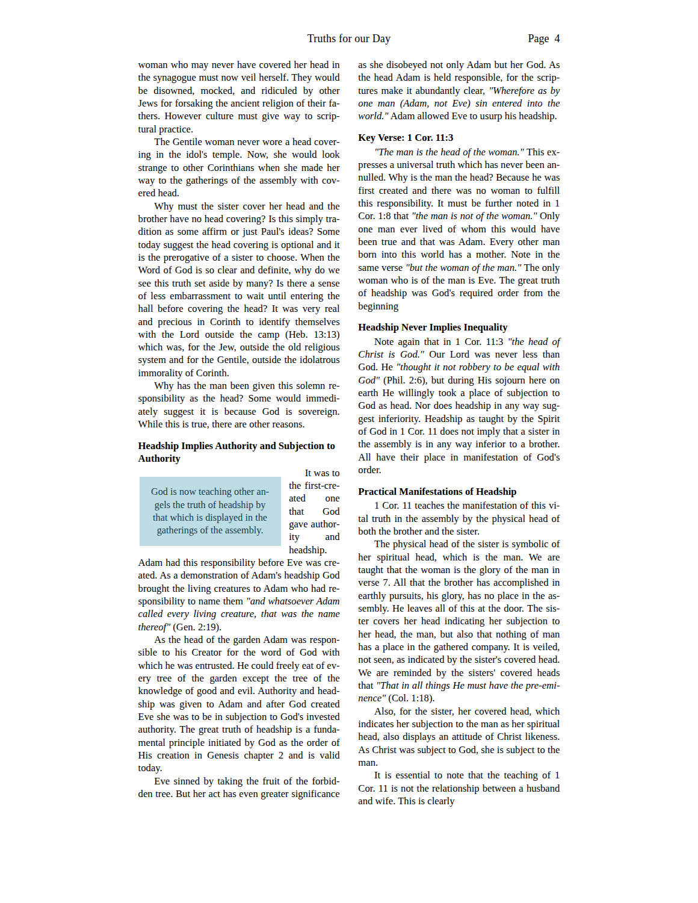Truths for our Day Page 4
woman who may never have covered her head in the synagogue must now veil herself. They would be disowned, mocked, and ridiculed by other Jews for forsaking the ancient religion of their fathers. However culture must give way to scriptural practice.
The Gentile woman never wore a head covering in the idol's temple. Now, she would look strange to other Corinthians when she made her way to the gatherings of the assembly with covered head.
Why must the sister cover her head and the brother have no head covering? Is this simply tradition as some affirm or just Paul's ideas? Some today suggest the head covering is optional and it is the prerogative of a sister to choose. When the Word of God is so clear and definite, why do we see this truth set aside by many? Is there a sense of less embarrassment to wait until entering the hall before covering the head? It was very real and precious in Corinth to identify themselves with the Lord outside the camp (Heb. 13:13) which was, for the Jew, outside the old religious system and for the Gentile, outside the idolatrous immorality of Corinth.
Why has the man been given this solemn responsibility as the head? Some would immediately suggest it is because God is sovereign. While this is true, there are other reasons.
Headship Implies Authority and Subjection to Authority
God is now teaching other angels the truth of headship by that which is displayed in the gatherings of the assembly.
It was to the first-created one that God gave authority and headship. Adam had this responsibility before Eve was created. As a demonstration of Adam's headship God brought the living creatures to Adam who had responsibility to name them "and whatsoever Adam called every living creature, that was the name thereof" (Gen. 2:19).
As the head of the garden Adam was responsible to his Creator for the word of God with which he was entrusted. He could freely eat of every tree of the garden except the tree of the knowledge of good and evil. Authority and headship was given to Adam and after God created Eve she was to be in subjection to God's invested authority. The great truth of headship is a fundamental principle initiated by God as the order of His creation in Genesis chapter 2 and is valid today.
Eve sinned by taking the fruit of the forbidden tree. But her act has even greater significance as she disobeyed not only Adam but her God. As the head Adam is held responsible, for the scriptures make it abundantly clear, "Wherefore as by one man (Adam, not Eve) sin entered into the world." Adam allowed Eve to usurp his headship.
Key Verse: 1 Cor. 11:3
"The man is the head of the woman." This expresses a universal truth which has never been annulled. Why is the man the head? Because he was first created and there was no woman to fulfill this responsibility. It must be further noted in 1 Cor. 1:8 that "the man is not of the woman." Only one man ever lived of whom this would have been true and that was Adam. Every other man born into this world has a mother. Note in the same verse "but the woman of the man." The only woman who is of the man is Eve. The great truth of headship was God's required order from the beginning
Headship Never Implies Inequality
Note again that in 1 Cor. 11:3 "the head of Christ is God." Our Lord was never less than God. He "thought it not robbery to be equal with God" (Phil. 2:6), but during His sojourn here on earth He willingly took a place of subjection to God as head. Nor does headship in any way suggest inferiority. Headship as taught by the Spirit of God in 1 Cor. 11 does not imply that a sister in the assembly is in any way inferior to a brother. All have their place in manifestation of God's order.
Practical Manifestations of Headship
1 Cor. 11 teaches the manifestation of this vital truth in the assembly by the physical head of both the brother and the sister.
The physical head of the sister is symbolic of her spiritual head, which is the man. We are taught that the woman is the glory of the man in verse 7. All that the brother has accomplished in earthly pursuits, his glory, has no place in the assembly. He leaves all of this at the door. The sister covers her head indicating her subjection to her head, the man, but also that nothing of man has a place in the gathered company. It is veiled, not seen, as indicated by the sister's covered head. We are reminded by the sisters' covered heads that "That in all things He must have the pre-eminence" (Col. 1:18).
Also, for the sister, her covered head, which indicates her subjection to the man as her spiritual head, also displays an attitude of Christ likeness. As Christ was subject to God, she is subject to the man.
It is essential to note that the teaching of 1 Cor. 11 is not the relationship between a husband and wife. This is clearly